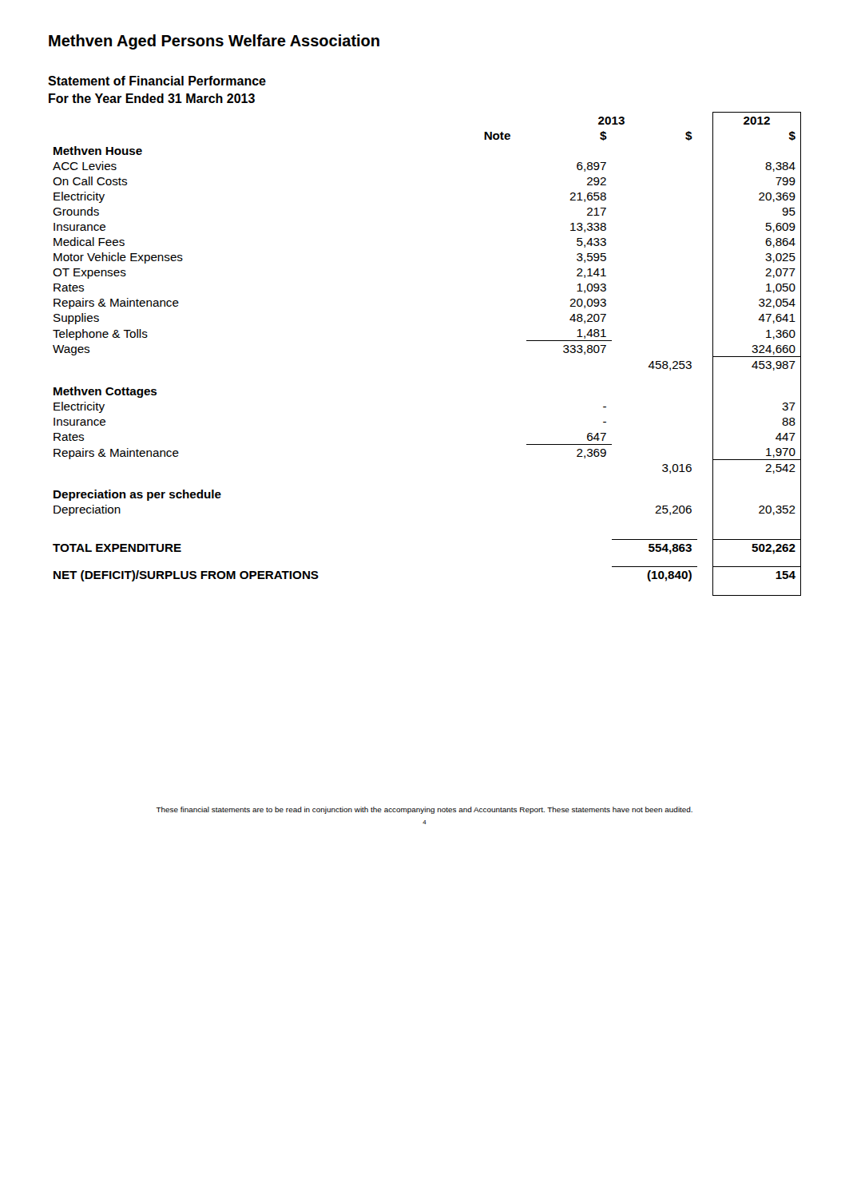Methven Aged Persons Welfare Association
Statement of Financial Performance
For the Year Ended 31 March 2013
| | | 2013 | | 2012 |
| | Note | $ | $ | | $ |
| Methven House | | | | | |
| ACC Levies | | 6,897 | | | 8,384 |
| On Call Costs | | 292 | | | 799 |
| Electricity | | 21,658 | | | 20,369 |
| Grounds | | 217 | | | 95 |
| Insurance | | 13,338 | | | 5,609 |
| Medical Fees | | 5,433 | | | 6,864 |
| Motor Vehicle Expenses | | 3,595 | | | 3,025 |
| OT Expenses | | 2,141 | | | 2,077 |
| Rates | | 1,093 | | | 1,050 |
| Repairs & Maintenance | | 20,093 | | | 32,054 |
| Supplies | | 48,207 | | | 47,641 |
| Telephone & Tolls | | 1,481 | | | 1,360 |
| Wages | | 333,807 | | | 324,660 |
| | | | 458,253 | | 453,987 |
| Methven Cottages | | | | | |
| Electricity | | - | | | 37 |
| Insurance | | - | | | 88 |
| Rates | | 647 | | | 447 |
| Repairs & Maintenance | | 2,369 | | | 1,970 |
| | | | 3,016 | | 2,542 |
| Depreciation as per schedule | | | | | |
| Depreciation | | | 25,206 | | 20,352 |
| TOTAL EXPENDITURE | | | 554,863 | | 502,262 |
| NET (DEFICIT)/SURPLUS FROM OPERATIONS | | | (10,840) | | 154 |
These financial statements are to be read in conjunction with the accompanying notes and Accountants Report. These statements have not been audited.
4